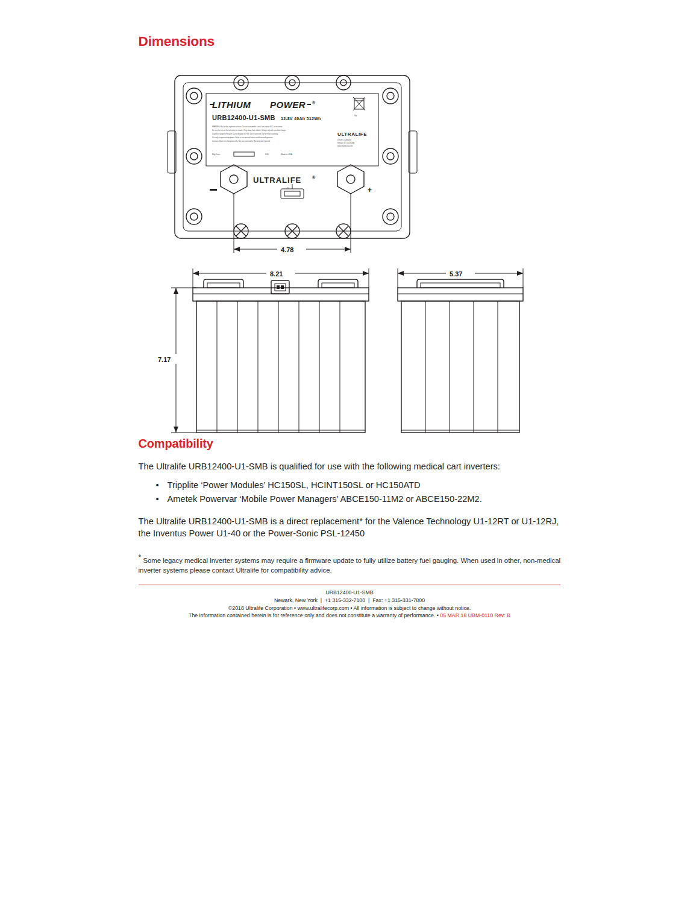Dimensions
LITHIUM POWER ® URB12400-U1-SMB 12.8V 40Ah 512Wh Pb WARNING: Risk of fire, explosion or burns. Do not disassemble, crush, heat above 60°C or incinerate. Do not short circuit. Do not immerse in water. Keep away from children. Charge only with specified charger. Dispose of properly. Recycle. Do not dispose of in fire. Do not puncture. Do not reverse polarity. Use only in approved equipment. Refer to user manual before installation and operation. Contains lithium iron phosphate cells. Not user serviceable. Warranty void if opened. ULTRALIFE Ultralife Corporation Newark, NY 14513 USA www.ultralifecorp.com Mfg Date: S/N: Made in USA ULTRALIFE ® + V1 4.78 8.21 7.17 5.37
Compatibility
The Ultralife URB12400-U1-SMB is qualified for use with the following medical cart inverters:
Tripplite ‘Power Modules’ HC150SL, HCINT150SL or HC150ATD
Ametek Powervar ‘Mobile Power Managers’ ABCE150-11M2 or ABCE150-22M2.
The Ultralife URB12400-U1-SMB is a direct replacement* for the Valence Technology U1-12RT or U1-12RJ, the Inventus Power U1-40 or the Power-Sonic PSL-12450
* Some legacy medical inverter systems may require a firmware update to fully utilize battery fuel gauging. When used in other, non-medical inverter systems please contact Ultralife for compatibility advice.
URB12400-U1-SMB
Newark, New York | +1 315-332-7100 | Fax: +1 315-331-7800
©2018 Ultralife Corporation • www.ultralifecorp.com • All information is subject to change without notice.
The information contained herein is for reference only and does not constitute a warranty of performance. • 05 MAR 18 UBM-0110 Rev: B